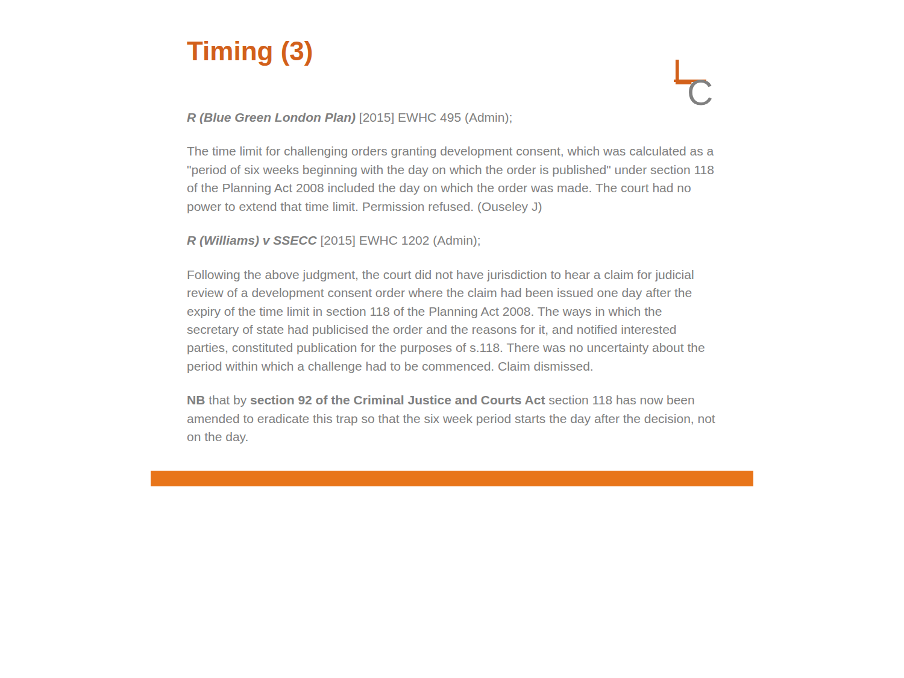L C
Timing (3)
R (Blue Green London Plan) [2015] EWHC 495 (Admin);
The time limit for challenging orders granting development consent, which was calculated as a "period of six weeks beginning with the day on which the order is published" under section 118 of the Planning Act 2008 included the day on which the order was made. The court had no power to extend that time limit. Permission refused. (Ouseley J)
R (Williams) v SSECC [2015] EWHC 1202 (Admin);
Following the above judgment, the court did not have jurisdiction to hear a claim for judicial review of a development consent order where the claim had been issued one day after the expiry of the time limit in section 118 of the Planning Act 2008. The ways in which the secretary of state had publicised the order and the reasons for it, and notified interested parties, constituted publication for the purposes of s.118. There was no uncertainty about the period within which a challenge had to be commenced. Claim dismissed.
NB that by section 92 of the Criminal Justice and Courts Act section 118 has now been amended to eradicate this trap so that the six week period starts the day after the decision, not on the day.